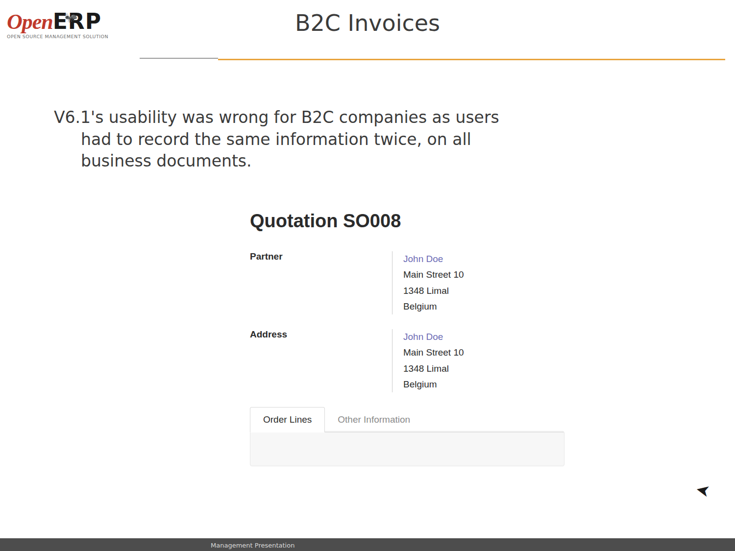🐜Open ERP
OPEN SOURCE MANAGEMENT SOLUTION
B2C Invoices
V6.1's usability was wrong for B2C companies as users had to record the same information twice, on all business documents.
Quotation SO008
Partner
John Doe
Main Street 10
1348 Limal
Belgium
Address
John Doe
Main Street 10
1348 Limal
Belgium ➤
Order Lines
Other Information
Management Presentation